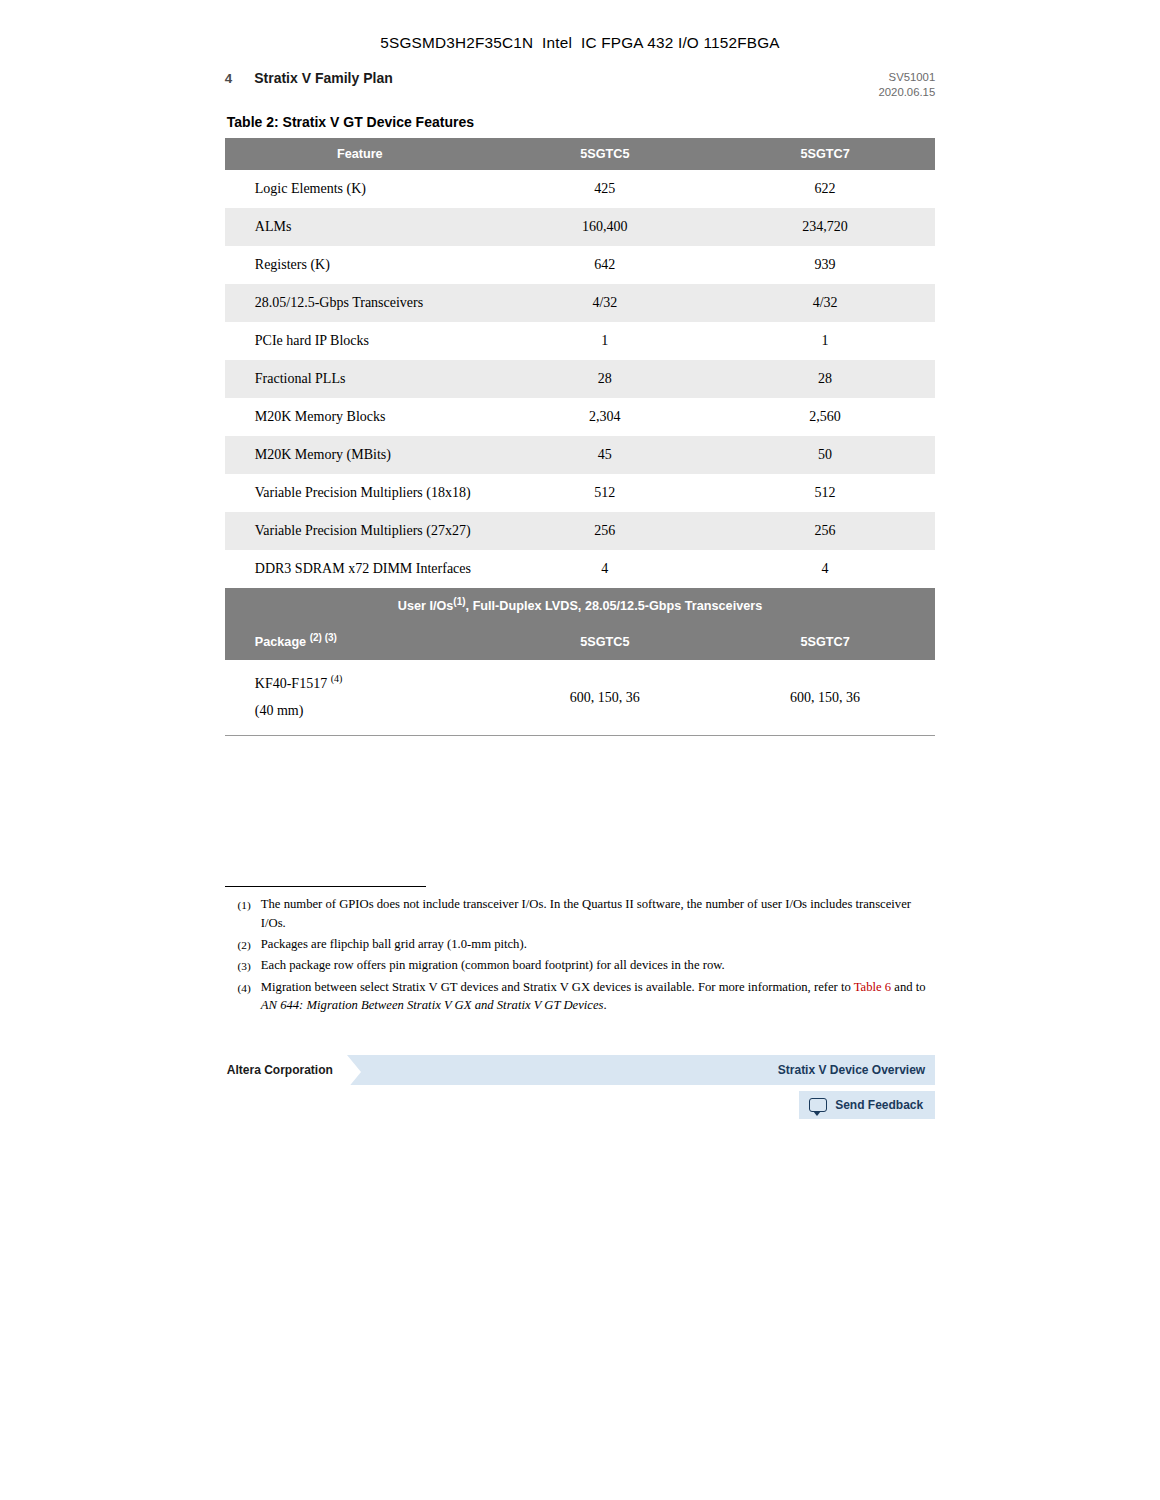5SGSMD3H2F35C1N Intel IC FPGA 432 I/O 1152FBGA
4 Stratix V Family Plan
SV51001
2020.06.15
Table 2: Stratix V GT Device Features
| Feature | 5SGTC5 | 5SGTC7 |
| --- | --- | --- |
| Logic Elements (K) | 425 | 622 |
| ALMs | 160,400 | 234,720 |
| Registers (K) | 642 | 939 |
| 28.05/12.5-Gbps Transceivers | 4/32 | 4/32 |
| PCIe hard IP Blocks | 1 | 1 |
| Fractional PLLs | 28 | 28 |
| M20K Memory Blocks | 2,304 | 2,560 |
| M20K Memory (MBits) | 45 | 50 |
| Variable Precision Multipliers (18x18) | 512 | 512 |
| Variable Precision Multipliers (27x27) | 256 | 256 |
| DDR3 SDRAM x72 DIMM Interfaces | 4 | 4 |
| User I/Os (1) , Full-Duplex LVDS, 28.05/12.5-Gbps Transceivers |
| Package (2) (3) | 5SGTC5 | 5SGTC7 |
| KF40-F1517 (4) (40 mm) | 600, 150, 36 | 600, 150, 36 |
(1)
The number of GPIOs does not include transceiver I/Os. In the Quartus II software, the number of user I/Os includes transceiver I/Os.
(2)
Packages are flipchip ball grid array (1.0-mm pitch).
(3)
Each package row offers pin migration (common board footprint) for all devices in the row.
(4)
Migration between select Stratix V GT devices and Stratix V GX devices is available. For more information, refer to Table 6 and to AN 644: Migration Between Stratix V GX and Stratix V GT Devices.
Altera Corporation
Stratix V Device Overview
Send Feedback